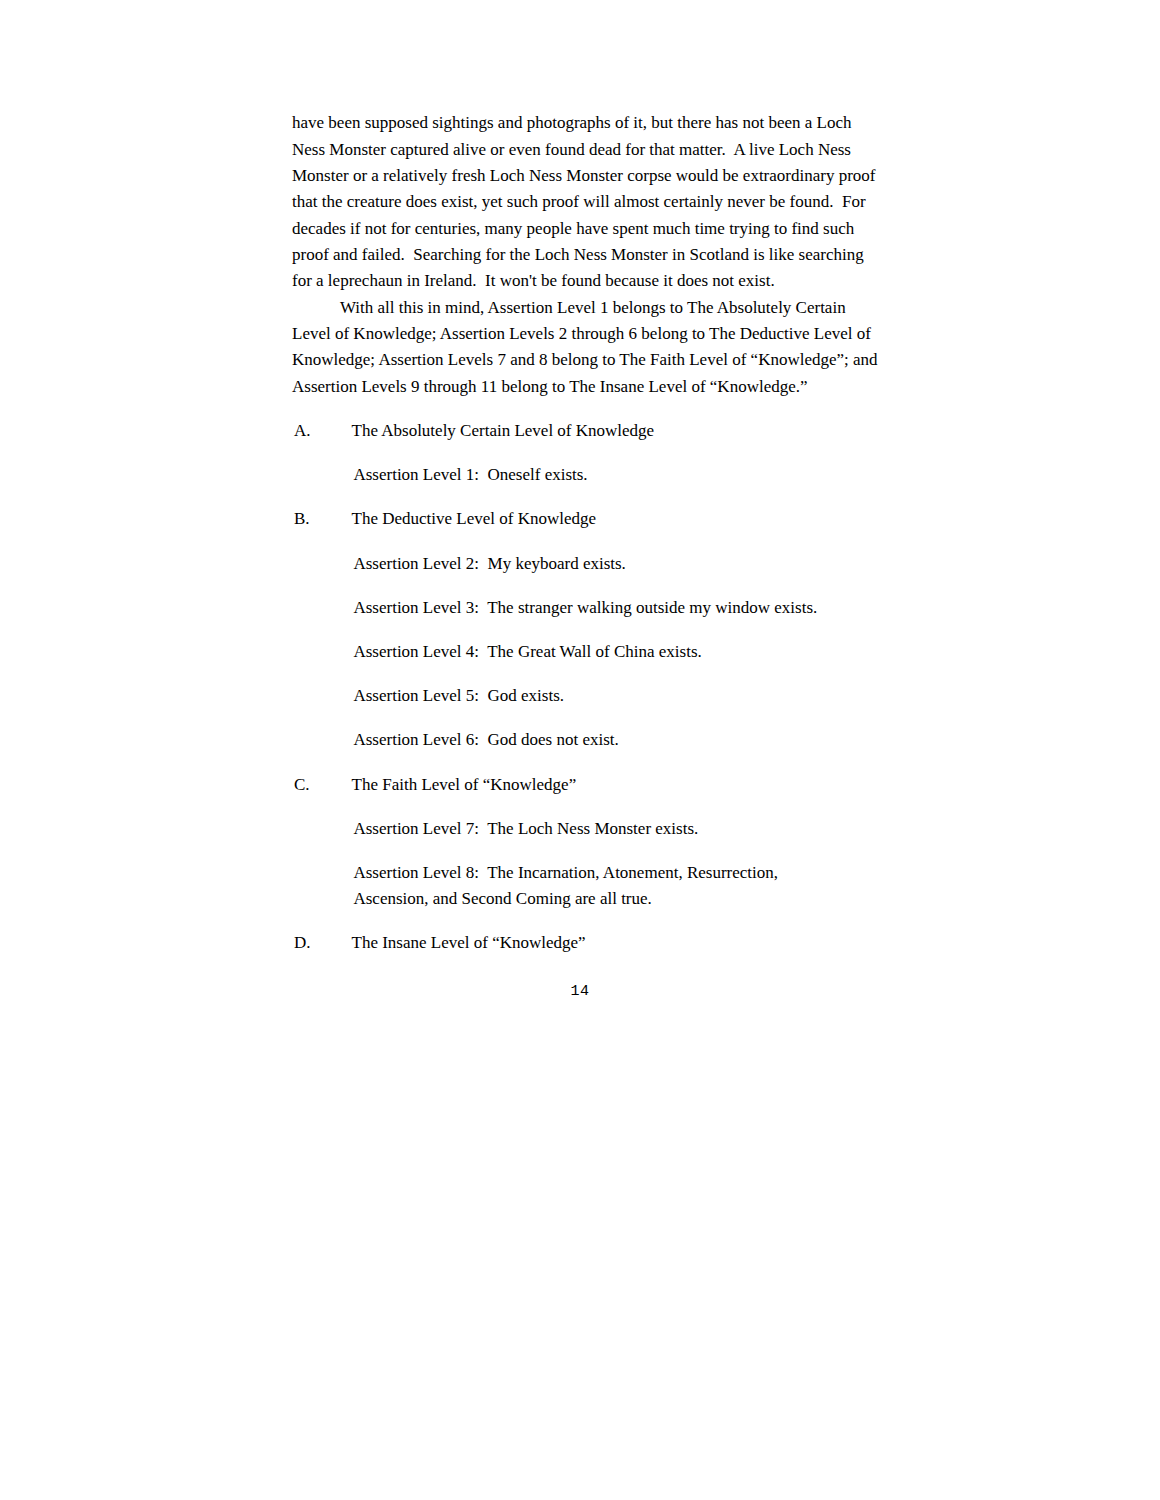have been supposed sightings and photographs of it, but there has not been a Loch Ness Monster captured alive or even found dead for that matter. A live Loch Ness Monster or a relatively fresh Loch Ness Monster corpse would be extraordinary proof that the creature does exist, yet such proof will almost certainly never be found. For decades if not for centuries, many people have spent much time trying to find such proof and failed. Searching for the Loch Ness Monster in Scotland is like searching for a leprechaun in Ireland. It won't be found because it does not exist.
With all this in mind, Assertion Level 1 belongs to The Absolutely Certain Level of Knowledge; Assertion Levels 2 through 6 belong to The Deductive Level of Knowledge; Assertion Levels 7 and 8 belong to The Faith Level of “Knowledge”; and Assertion Levels 9 through 11 belong to The Insane Level of “Knowledge.”
A.
The Absolutely Certain Level of Knowledge
Assertion Level 1: Oneself exists.
B.
The Deductive Level of Knowledge
Assertion Level 2: My keyboard exists.
Assertion Level 3: The stranger walking outside my window exists.
Assertion Level 4: The Great Wall of China exists.
Assertion Level 5: God exists.
Assertion Level 6: God does not exist.
C.
The Faith Level of “Knowledge”
Assertion Level 7: The Loch Ness Monster exists.
Assertion Level 8: The Incarnation, Atonement, Resurrection, Ascension, and Second Coming are all true.
D.
The Insane Level of “Knowledge”
14